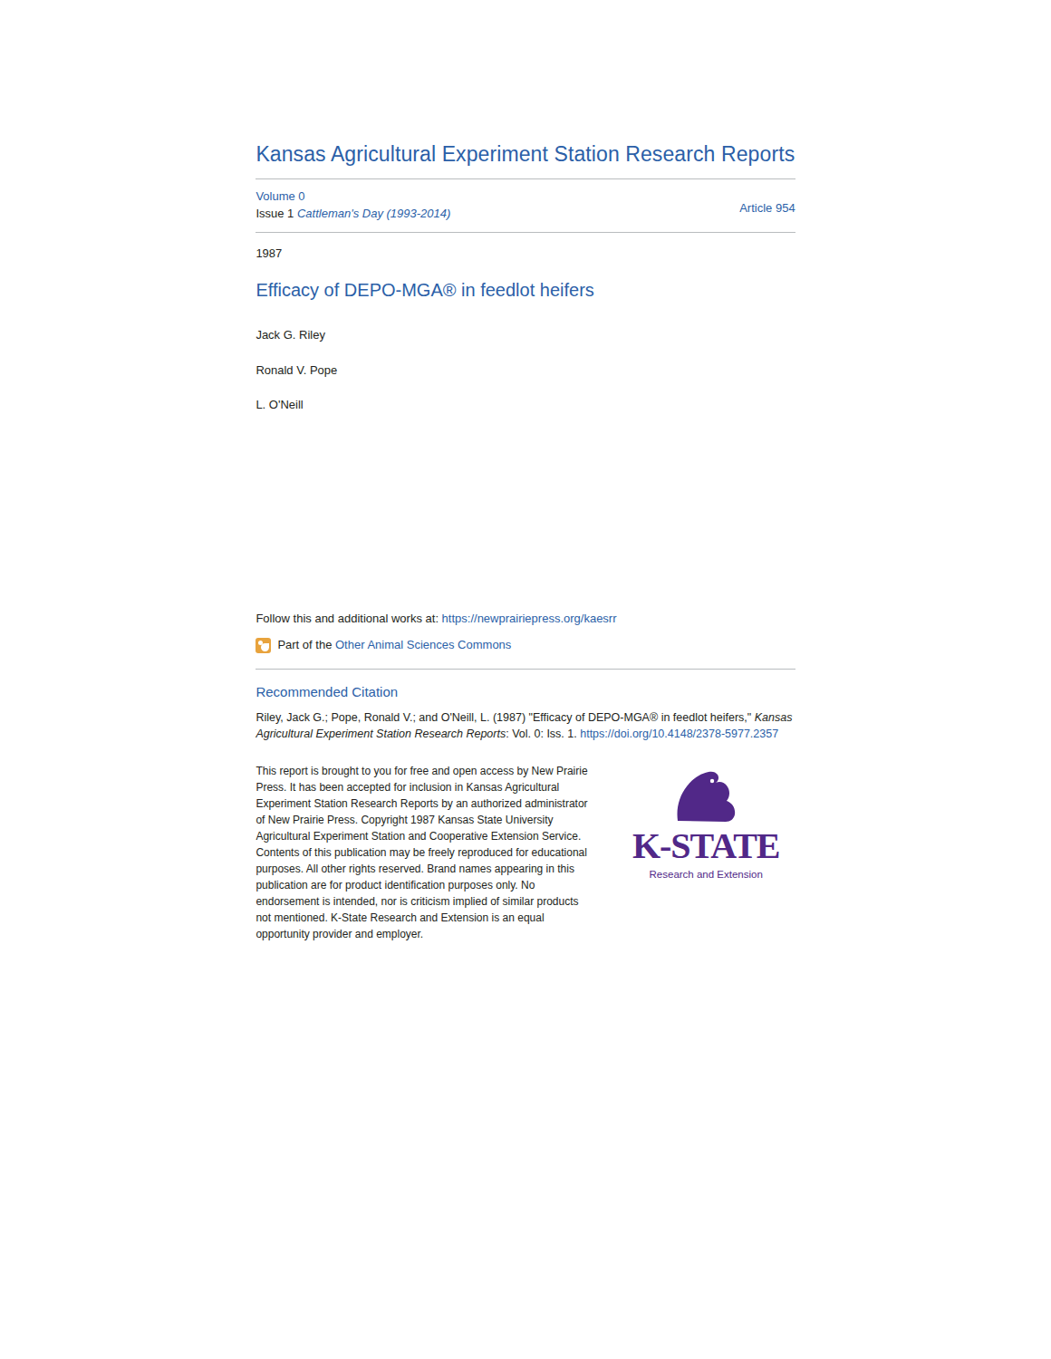Kansas Agricultural Experiment Station Research Reports
Volume 0
Issue 1 Cattleman's Day (1993-2014)
Article 954
1987
Efficacy of DEPO-MGA® in feedlot heifers
Jack G. Riley
Ronald V. Pope
L. O'Neill
Follow this and additional works at: https://newprairiepress.org/kaesrr
Part of the Other Animal Sciences Commons
Recommended Citation
Riley, Jack G.; Pope, Ronald V.; and O'Neill, L. (1987) "Efficacy of DEPO-MGA® in feedlot heifers," Kansas Agricultural Experiment Station Research Reports: Vol. 0: Iss. 1. https://doi.org/10.4148/2378-5977.2357
This report is brought to you for free and open access by New Prairie Press. It has been accepted for inclusion in Kansas Agricultural Experiment Station Research Reports by an authorized administrator of New Prairie Press. Copyright 1987 Kansas State University Agricultural Experiment Station and Cooperative Extension Service. Contents of this publication may be freely reproduced for educational purposes. All other rights reserved. Brand names appearing in this publication are for product identification purposes only. No endorsement is intended, nor is criticism implied of similar products not mentioned. K-State Research and Extension is an equal opportunity provider and employer.
K-STATE
Research and Extension